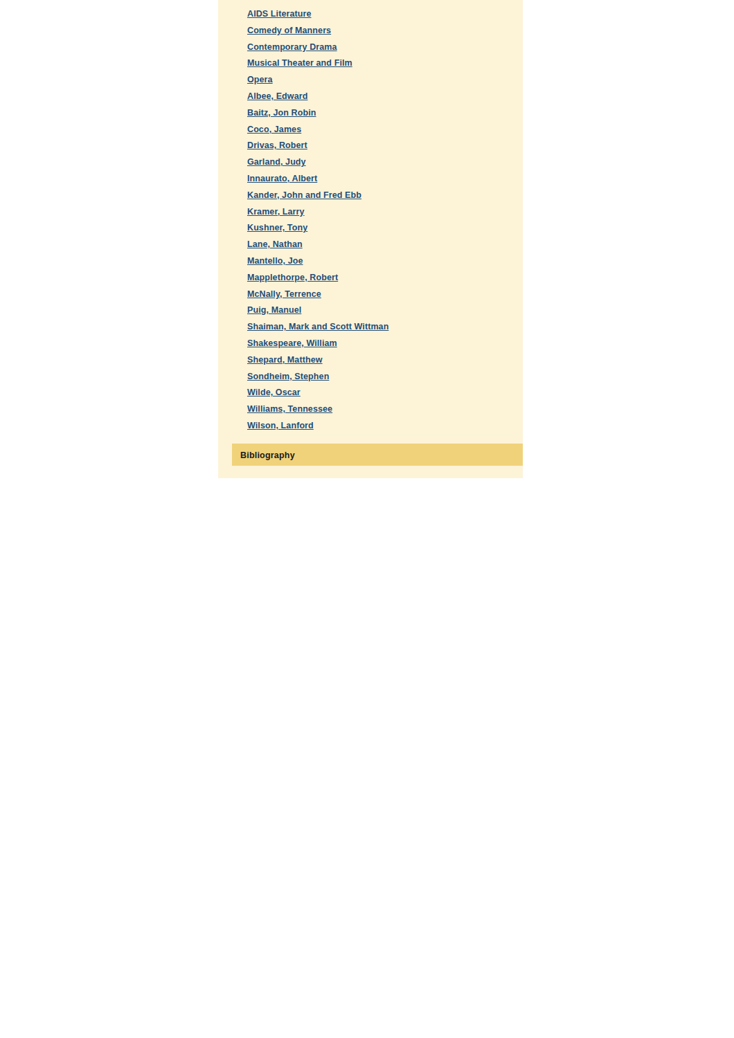AIDS Literature
Comedy of Manners
Contemporary Drama
Musical Theater and Film
Opera
Albee, Edward
Baitz, Jon Robin
Coco, James
Drivas, Robert
Garland, Judy
Innaurato, Albert
Kander, John and Fred Ebb
Kramer, Larry
Kushner, Tony
Lane, Nathan
Mantello, Joe
Mapplethorpe, Robert
McNally, Terrence
Puig, Manuel
Shaiman, Mark and Scott Wittman
Shakespeare, William
Shepard, Matthew
Sondheim, Stephen
Wilde, Oscar
Williams, Tennessee
Wilson, Lanford
Bibliography